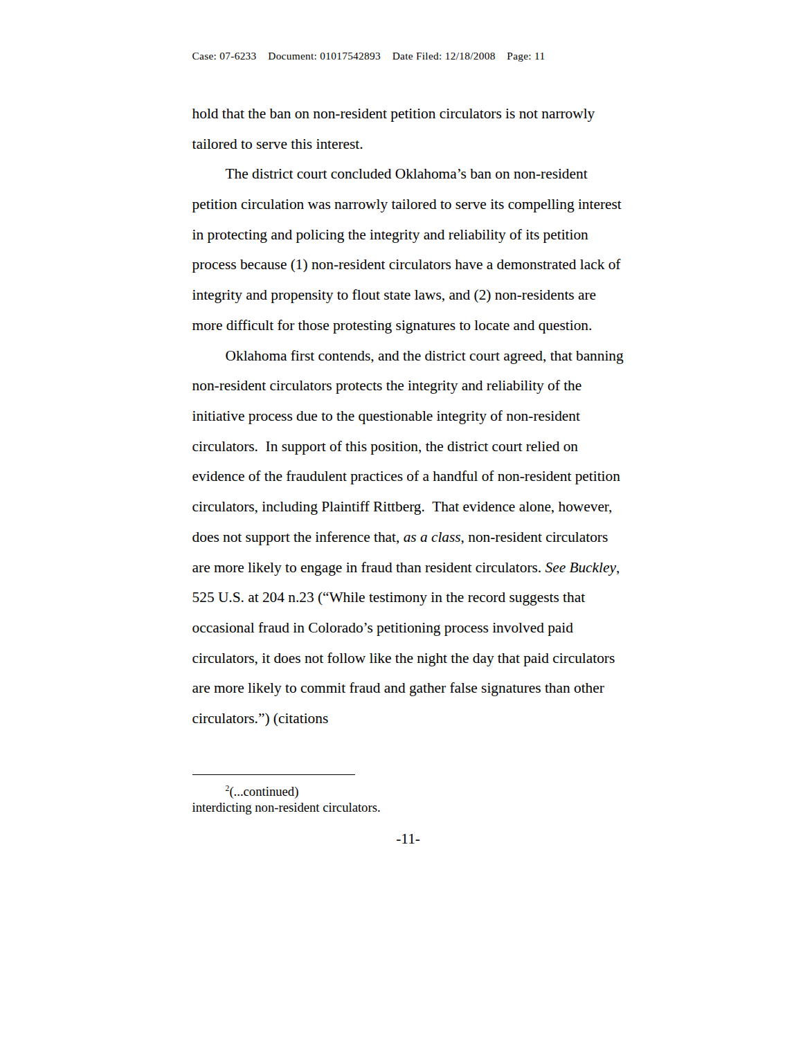Case: 07-6233 Document: 01017542893 Date Filed: 12/18/2008 Page: 11
hold that the ban on non-resident petition circulators is not narrowly tailored to serve this interest.
The district court concluded Oklahoma’s ban on non-resident petition circulation was narrowly tailored to serve its compelling interest in protecting and policing the integrity and reliability of its petition process because (1) non-resident circulators have a demonstrated lack of integrity and propensity to flout state laws, and (2) non-residents are more difficult for those protesting signatures to locate and question.
Oklahoma first contends, and the district court agreed, that banning non-resident circulators protects the integrity and reliability of the initiative process due to the questionable integrity of non-resident circulators. In support of this position, the district court relied on evidence of the fraudulent practices of a handful of non-resident petition circulators, including Plaintiff Rittberg. That evidence alone, however, does not support the inference that, as a class, non-resident circulators are more likely to engage in fraud than resident circulators. See Buckley, 525 U.S. at 204 n.23 (“While testimony in the record suggests that occasional fraud in Colorado’s petitioning process involved paid circulators, it does not follow like the night the day that paid circulators are more likely to commit fraud and gather false signatures than other circulators.”) (citations
2(...continued)
interdicting non-resident circulators.
-11-